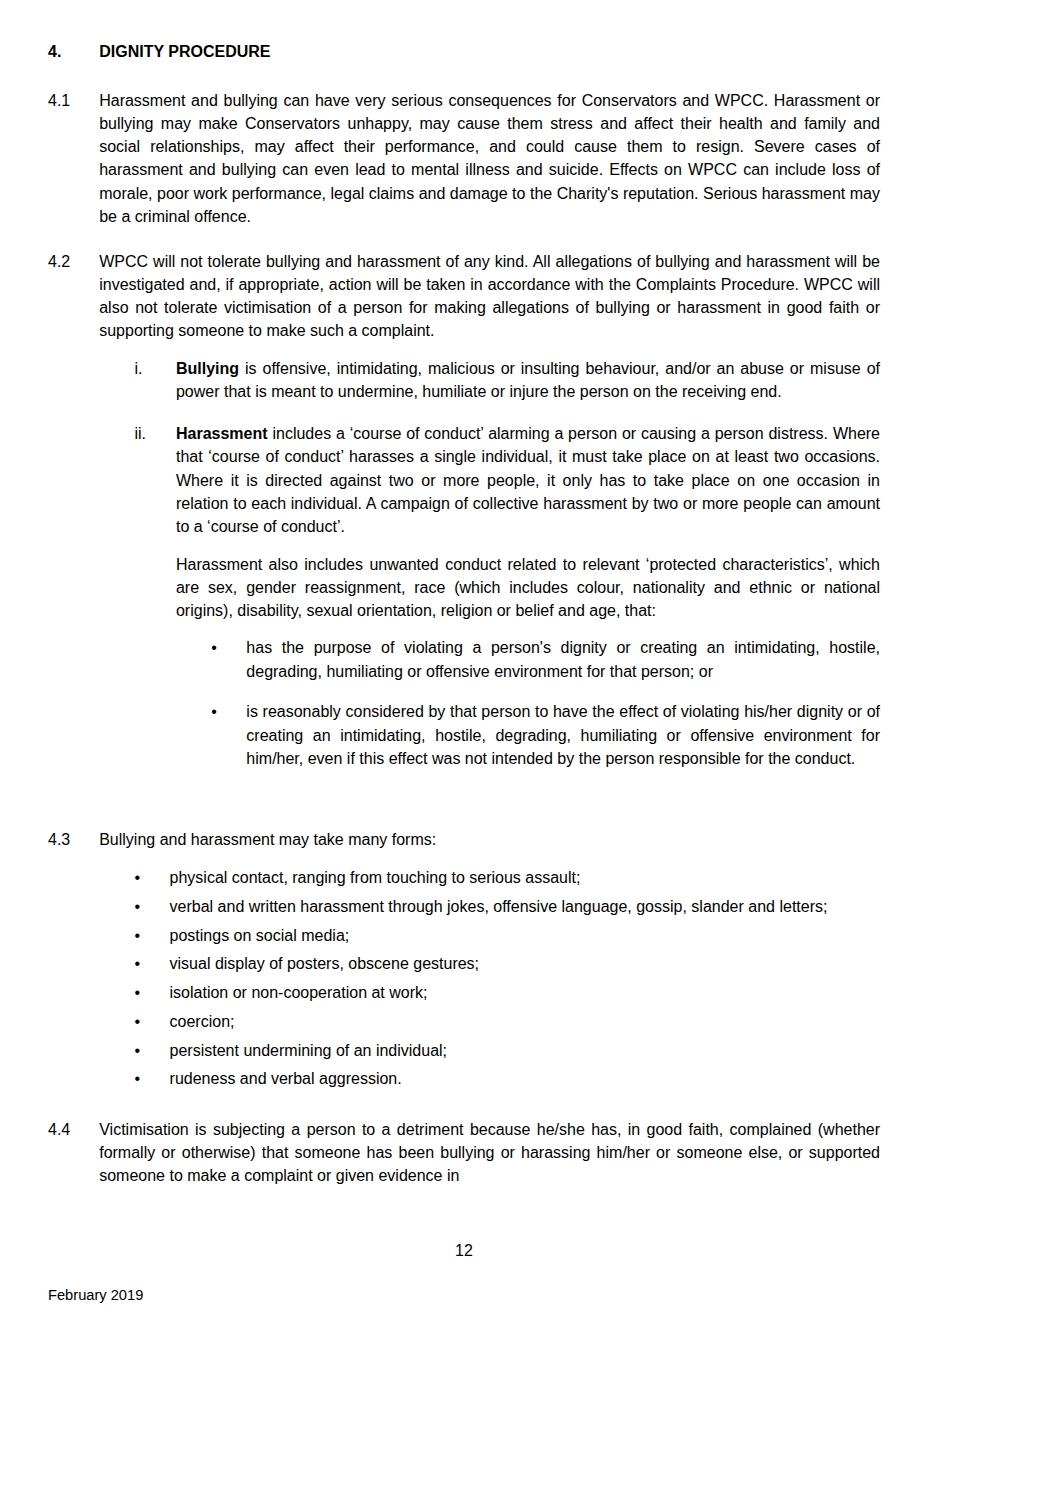4. DIGNITY PROCEDURE
4.1
Harassment and bullying can have very serious consequences for Conservators and WPCC. Harassment or bullying may make Conservators unhappy, may cause them stress and affect their health and family and social relationships, may affect their performance, and could cause them to resign. Severe cases of harassment and bullying can even lead to mental illness and suicide. Effects on WPCC can include loss of morale, poor work performance, legal claims and damage to the Charity's reputation. Serious harassment may be a criminal offence.
4.2
WPCC will not tolerate bullying and harassment of any kind. All allegations of bullying and harassment will be investigated and, if appropriate, action will be taken in accordance with the Complaints Procedure. WPCC will also not tolerate victimisation of a person for making allegations of bullying or harassment in good faith or supporting someone to make such a complaint.
i. Bullying is offensive, intimidating, malicious or insulting behaviour, and/or an abuse or misuse of power that is meant to undermine, humiliate or injure the person on the receiving end.
ii.
Harassment includes a ‘course of conduct’ alarming a person or causing a person distress. Where that ‘course of conduct’ harasses a single individual, it must take place on at least two occasions. Where it is directed against two or more people, it only has to take place on one occasion in relation to each individual. A campaign of collective harassment by two or more people can amount to a ‘course of conduct’.
Harassment also includes unwanted conduct related to relevant ‘protected characteristics’, which are sex, gender reassignment, race (which includes colour, nationality and ethnic or national origins), disability, sexual orientation, religion or belief and age, that:
•has the purpose of violating a person's dignity or creating an intimidating, hostile, degrading, humiliating or offensive environment for that person; or
•is reasonably considered by that person to have the effect of violating his/her dignity or of creating an intimidating, hostile, degrading, humiliating or offensive environment for him/her, even if this effect was not intended by the person responsible for the conduct.
4.3
Bullying and harassment may take many forms:
•physical contact, ranging from touching to serious assault;
•verbal and written harassment through jokes, offensive language, gossip, slander and letters;
•postings on social media;
•visual display of posters, obscene gestures;
•isolation or non-cooperation at work;
•coercion;
•persistent undermining of an individual;
•rudeness and verbal aggression.
4.4
Victimisation is subjecting a person to a detriment because he/she has, in good faith, complained (whether formally or otherwise) that someone has been bullying or harassing him/her or someone else, or supported someone to make a complaint or given evidence in
12
February 2019